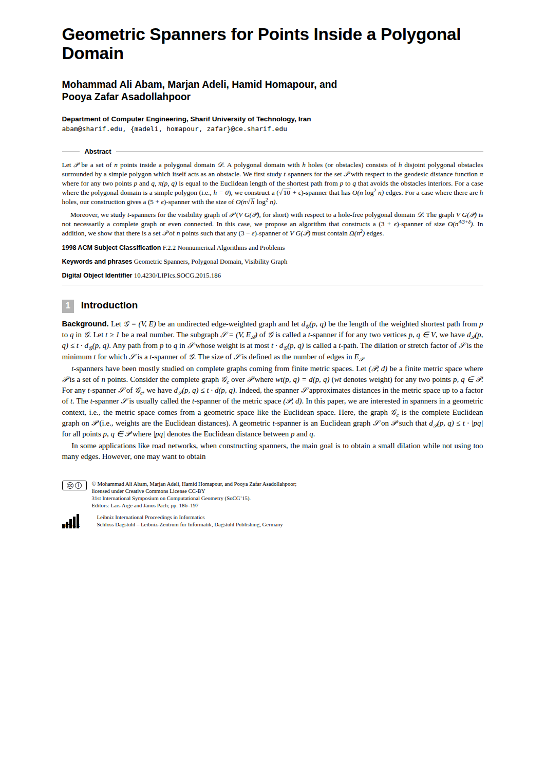Geometric Spanners for Points Inside a Polygonal Domain
Mohammad Ali Abam, Marjan Adeli, Hamid Homapour, and
Pooya Zafar Asadollahpoor
Department of Computer Engineering, Sharif University of Technology, Iran
abam@sharif.edu, {madeli, homapour, zafar}@ce.sharif.edu
Abstract
Let 𝒫 be a set of n points inside a polygonal domain 𝒟. A polygonal domain with h holes (or obstacles) consists of h disjoint polygonal obstacles surrounded by a simple polygon which itself acts as an obstacle. We first study t-spanners for the set 𝒫 with respect to the geodesic distance function π where for any two points p and q, π(p, q) is equal to the Euclidean length of the shortest path from p to q that avoids the obstacles interiors. For a case where the polygonal domain is a simple polygon (i.e., h = 0), we construct a (√10 + ϵ)-spanner that has O(n log2 n) edges. For a case where there are h holes, our construction gives a (5 + ϵ)-spanner with the size of O(n√h log2 n).
Moreover, we study t-spanners for the visibility graph of 𝒫 (V G(𝒫), for short) with respect to a hole-free polygonal domain 𝒟. The graph V G(𝒫) is not necessarily a complete graph or even connected. In this case, we propose an algorithm that constructs a (3 + ϵ)-spanner of size O(n4/3+δ). In addition, we show that there is a set 𝒫 of n points such that any (3 − ε)-spanner of V G(𝒫) must contain Ω(n2) edges.
1998 ACM Subject Classification F.2.2 Nonnumerical Algorithms and Problems
Keywords and phrases Geometric Spanners, Polygonal Domain, Visibility Graph
Digital Object Identifier 10.4230/LIPIcs.SOCG.2015.186
1 Introduction
Background. Let 𝒢 = (V, E) be an undirected edge-weighted graph and let d𝒢(p, q) be the length of the weighted shortest path from p to q in 𝒢. Let t ≥ 1 be a real number. The subgraph 𝒮 = (V, E𝒮) of 𝒢 is called a t-spanner if for any two vertices p, q ∈ V, we have d𝒮(p, q) ≤ t · d𝒢(p, q). Any path from p to q in 𝒮 whose weight is at most t · d𝒢(p, q) is called a t-path. The dilation or stretch factor of 𝒮 is the minimum t for which 𝒮 is a t-spanner of 𝒢. The size of 𝒮 is defined as the number of edges in E𝒮.
t-spanners have been mostly studied on complete graphs coming from finite metric spaces. Let (𝒫, d) be a finite metric space where 𝒫 is a set of n points. Consider the complete graph 𝒢c over 𝒫 where wt(p, q) = d(p, q) (wt denotes weight) for any two points p, q ∈ 𝒫. For any t-spanner 𝒮 of 𝒢c, we have d𝒮(p, q) ≤ t · d(p, q). Indeed, the spanner 𝒮 approximates distances in the metric space up to a factor of t. The t-spanner 𝒮 is usually called the t-spanner of the metric space (𝒫, d). In this paper, we are interested in spanners in a geometric context, i.e., the metric space comes from a geometric space like the Euclidean space. Here, the graph 𝒢c is the complete Euclidean graph on 𝒫 (i.e., weights are the Euclidean distances). A geometric t-spanner is an Euclidean graph 𝒮 on 𝒫 such that d𝒮(p, q) ≤ t · |pq| for all points p, q ∈ 𝒫 where |pq| denotes the Euclidean distance between p and q.
In some applications like road networks, when constructing spanners, the main goal is to obtain a small dilation while not using too many edges. However, one may want to obtain
cc i
© Mohammad Ali Abam, Marjan Adeli, Hamid Homapour, and Pooya Zafar Asadollahpoor;
licensed under Creative Commons License CC-BY
31st International Symposium on Computational Geometry (SoCG’15).
Editors: Lars Arge and János Pach; pp. 186–197
LIPICS
Leibniz International Proceedings in Informatics
Schloss Dagstuhl – Leibniz-Zentrum für Informatik, Dagstuhl Publishing, Germany